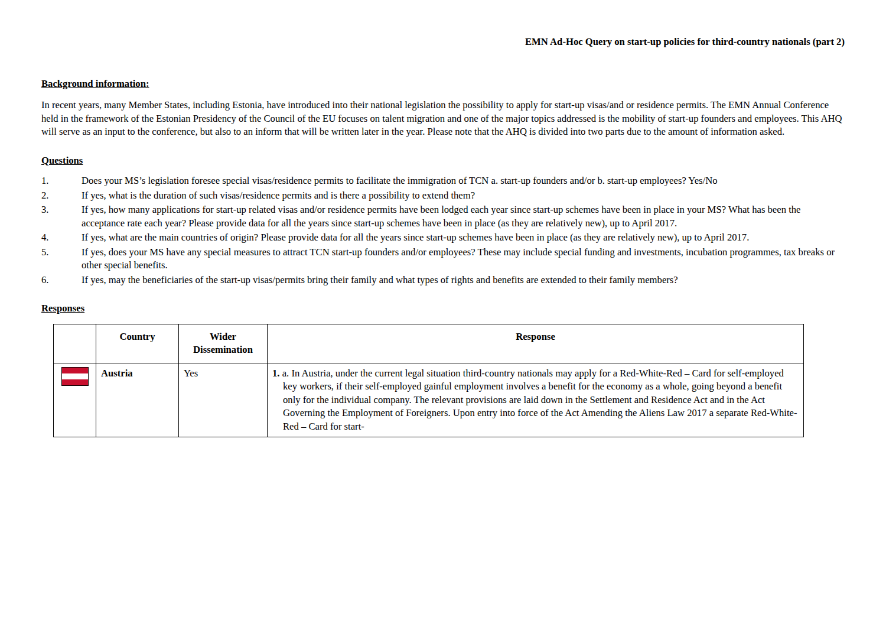EMN Ad-Hoc Query on start-up policies for third-country nationals (part 2)
Background information:
In recent years, many Member States, including Estonia, have introduced into their national legislation the possibility to apply for start-up visas/and or residence permits. The EMN Annual Conference held in the framework of the Estonian Presidency of the Council of the EU focuses on talent migration and one of the major topics addressed is the mobility of start-up founders and employees. This AHQ will serve as an input to the conference, but also to an inform that will be written later in the year. Please note that the AHQ is divided into two parts due to the amount of information asked.
Questions
Does your MS’s legislation foresee special visas/residence permits to facilitate the immigration of TCN a. start-up founders and/or b. start-up employees? Yes/No
If yes, what is the duration of such visas/residence permits and is there a possibility to extend them?
If yes, how many applications for start-up related visas and/or residence permits have been lodged each year since start-up schemes have been in place in your MS? What has been the acceptance rate each year? Please provide data for all the years since start-up schemes have been in place (as they are relatively new), up to April 2017.
If yes, what are the main countries of origin? Please provide data for all the years since start-up schemes have been in place (as they are relatively new), up to April 2017.
If yes, does your MS have any special measures to attract TCN start-up founders and/or employees? These may include special funding and investments, incubation programmes, tax breaks or other special benefits.
If yes, may the beneficiaries of the start-up visas/permits bring their family and what types of rights and benefits are extended to their family members?
Responses
| | Country | Wider Dissemination | Response |
| --- | --- | --- | --- |
| | Austria | Yes | 1. a. In Austria, under the current legal situation third-country nationals may apply for a Red-White-Red – Card for self-employed key workers, if their self-employed gainful employment involves a benefit for the economy as a whole, going beyond a benefit only for the individual company. The relevant provisions are laid down in the Settlement and Residence Act and in the Act Governing the Employment of Foreigners. Upon entry into force of the Act Amending the Aliens Law 2017 a separate Red-White-Red – Card for start- |